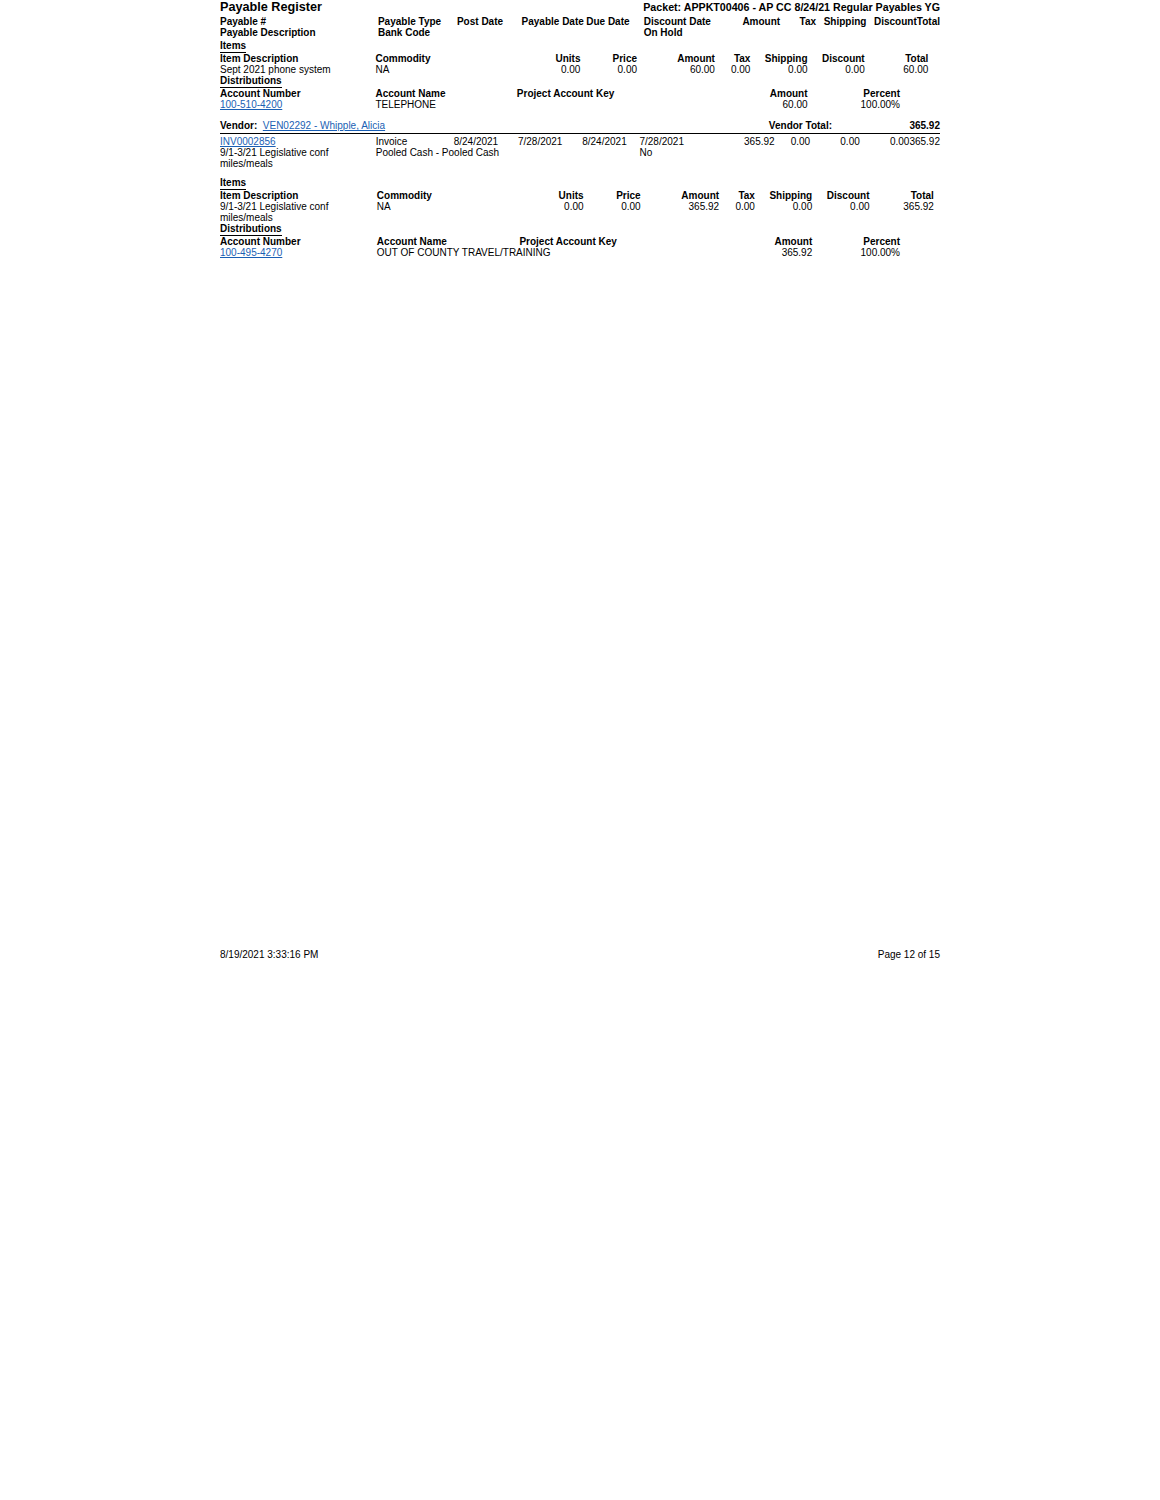Payable Register
Packet: APPKT00406 - AP CC 8/24/21 Regular Payables YG
| Payable # | Payable Type | Post Date | Payable Date | Due Date | Discount Date | Amount | Tax | Shipping | Discount | Total |
| Payable Description | Bank Code | | On Hold | |
| Items | |
| Item Description | Commodity | | Units | Price | Amount | Tax | Shipping | Discount | Total | |
| Sept 2021 phone system | NA | | 0.00 | 0.00 | 60.00 | 0.00 | 0.00 | 0.00 | 60.00 | |
| Distributions | |
| Account Number | Account Name | Project Account Key | Amount | Percent |
| 100-510-4200 | TELEPHONE | | 60.00 | 100.00% |
| Vendor: VEN02292 - Whipple, Alicia | Vendor Total: | 365.92 |
| INV0002856 | Invoice | 8/24/2021 | 7/28/2021 | 8/24/2021 | 7/28/2021 | 365.92 | 0.00 | 0.00 | 0.00 | 365.92 |
| 9/1-3/21 Legislative conf miles/meals | Pooled Cash - Pooled Cash | | No | |
| Items | |
| Item Description | Commodity | | Units | Price | Amount | Tax | Shipping | Discount | Total | |
| 9/1-3/21 Legislative conf miles/meals | NA | | 0.00 | 0.00 | 365.92 | 0.00 | 0.00 | 0.00 | 365.92 | |
| Distributions | |
| Account Number | Account Name | Project Account Key | Amount | Percent |
| 100-495-4270 | OUT OF COUNTY TRAVEL/TRAINING | | 365.92 | 100.00% |
8/19/2021 3:33:16 PM
Page 12 of 15